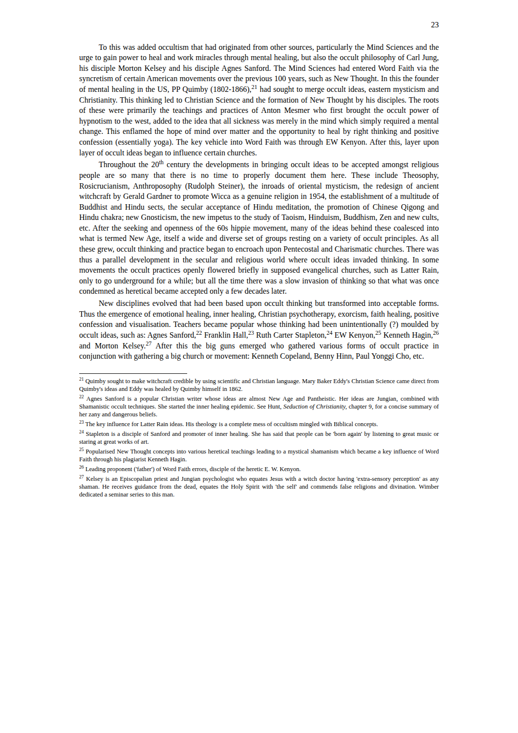23
To this was added occultism that had originated from other sources, particularly the Mind Sciences and the urge to gain power to heal and work miracles through mental healing, but also the occult philosophy of Carl Jung, his disciple Morton Kelsey and his disciple Agnes Sanford. The Mind Sciences had entered Word Faith via the syncretism of certain American movements over the previous 100 years, such as New Thought. In this the founder of mental healing in the US, PP Quimby (1802-1866),21 had sought to merge occult ideas, eastern mysticism and Christianity. This thinking led to Christian Science and the formation of New Thought by his disciples. The roots of these were primarily the teachings and practices of Anton Mesmer who first brought the occult power of hypnotism to the west, added to the idea that all sickness was merely in the mind which simply required a mental change. This enflamed the hope of mind over matter and the opportunity to heal by right thinking and positive confession (essentially yoga). The key vehicle into Word Faith was through EW Kenyon. After this, layer upon layer of occult ideas began to influence certain churches.
Throughout the 20th century the developments in bringing occult ideas to be accepted amongst religious people are so many that there is no time to properly document them here. These include Theosophy, Rosicrucianism, Anthroposophy (Rudolph Steiner), the inroads of oriental mysticism, the redesign of ancient witchcraft by Gerald Gardner to promote Wicca as a genuine religion in 1954, the establishment of a multitude of Buddhist and Hindu sects, the secular acceptance of Hindu meditation, the promotion of Chinese Qigong and Hindu chakra; new Gnosticism, the new impetus to the study of Taoism, Hinduism, Buddhism, Zen and new cults, etc. After the seeking and openness of the 60s hippie movement, many of the ideas behind these coalesced into what is termed New Age, itself a wide and diverse set of groups resting on a variety of occult principles. As all these grew, occult thinking and practice began to encroach upon Pentecostal and Charismatic churches. There was thus a parallel development in the secular and religious world where occult ideas invaded thinking. In some movements the occult practices openly flowered briefly in supposed evangelical churches, such as Latter Rain, only to go underground for a while; but all the time there was a slow invasion of thinking so that what was once condemned as heretical became accepted only a few decades later.
New disciplines evolved that had been based upon occult thinking but transformed into acceptable forms. Thus the emergence of emotional healing, inner healing, Christian psychotherapy, exorcism, faith healing, positive confession and visualisation. Teachers became popular whose thinking had been unintentionally (?) moulded by occult ideas, such as: Agnes Sanford,22 Franklin Hall,23 Ruth Carter Stapleton,24 EW Kenyon,25 Kenneth Hagin,26 and Morton Kelsey.27 After this the big guns emerged who gathered various forms of occult practice in conjunction with gathering a big church or movement: Kenneth Copeland, Benny Hinn, Paul Yonggi Cho, etc.
21 Quimby sought to make witchcraft credible by using scientific and Christian language. Mary Baker Eddy's Christian Science came direct from Quimby's ideas and Eddy was healed by Quimby himself in 1862.
22 Agnes Sanford is a popular Christian writer whose ideas are almost New Age and Pantheistic. Her ideas are Jungian, combined with Shamanistic occult techniques. She started the inner healing epidemic. See Hunt, Seduction of Christianity, chapter 9, for a concise summary of her zany and dangerous beliefs.
23 The key influence for Latter Rain ideas. His theology is a complete mess of occultism mingled with Biblical concepts.
24 Stapleton is a disciple of Sanford and promoter of inner healing. She has said that people can be 'born again' by listening to great music or staring at great works of art.
25 Popularised New Thought concepts into various heretical teachings leading to a mystical shamanism which became a key influence of Word Faith through his plagiarist Kenneth Hagin.
26 Leading proponent ('father') of Word Faith errors, disciple of the heretic E. W. Kenyon.
27 Kelsey is an Episcopalian priest and Jungian psychologist who equates Jesus with a witch doctor having 'extra-sensory perception' as any shaman. He receives guidance from the dead, equates the Holy Spirit with 'the self' and commends false religions and divination. Wimber dedicated a seminar series to this man.